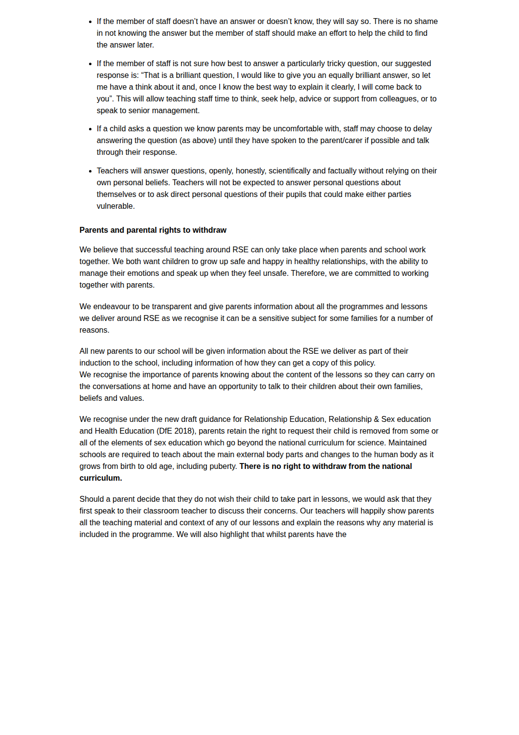If the member of staff doesn’t have an answer or doesn’t know, they will say so. There is no shame in not knowing the answer but the member of staff should make an effort to help the child to find the answer later.
If the member of staff is not sure how best to answer a particularly tricky question, our suggested response is: “That is a brilliant question, I would like to give you an equally brilliant answer, so let me have a think about it and, once I know the best way to explain it clearly, I will come back to you”. This will allow teaching staff time to think, seek help, advice or support from colleagues, or to speak to senior management.
If a child asks a question we know parents may be uncomfortable with, staff may choose to delay answering the question (as above) until they have spoken to the parent/carer if possible and talk through their response.
Teachers will answer questions, openly, honestly, scientifically and factually without relying on their own personal beliefs. Teachers will not be expected to answer personal questions about themselves or to ask direct personal questions of their pupils that could make either parties vulnerable.
Parents and parental rights to withdraw
We believe that successful teaching around RSE can only take place when parents and school work together. We both want children to grow up safe and happy in healthy relationships, with the ability to manage their emotions and speak up when they feel unsafe. Therefore, we are committed to working together with parents.
We endeavour to be transparent and give parents information about all the programmes and lessons we deliver around RSE as we recognise it can be a sensitive subject for some families for a number of reasons.
All new parents to our school will be given information about the RSE we deliver as part of their induction to the school, including information of how they can get a copy of this policy.
We recognise the importance of parents knowing about the content of the lessons so they can carry on the conversations at home and have an opportunity to talk to their children about their own families, beliefs and values.
We recognise under the new draft guidance for Relationship Education, Relationship & Sex education and Health Education (DfE 2018), parents retain the right to request their child is removed from some or all of the elements of sex education which go beyond the national curriculum for science. Maintained schools are required to teach about the main external body parts and changes to the human body as it grows from birth to old age, including puberty. There is no right to withdraw from the national curriculum.
Should a parent decide that they do not wish their child to take part in lessons, we would ask that they first speak to their classroom teacher to discuss their concerns. Our teachers will happily show parents all the teaching material and context of any of our lessons and explain the reasons why any material is included in the programme. We will also highlight that whilst parents have the